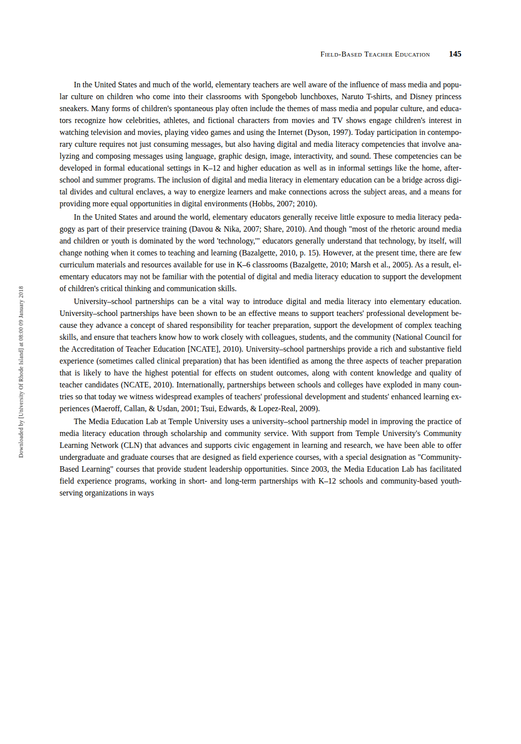Downloaded by [University Of Rhode Island] at 08:00 09 January 2018
Field-Based Teacher Education 145
In the United States and much of the world, elementary teachers are well aware of the influence of mass media and popular culture on children who come into their classrooms with Spongebob lunchboxes, Naruto T-shirts, and Disney princess sneakers. Many forms of children's spontaneous play often include the themes of mass media and popular culture, and educators recognize how celebrities, athletes, and fictional characters from movies and TV shows engage children's interest in watching television and movies, playing video games and using the Internet (Dyson, 1997). Today participation in contemporary culture requires not just consuming messages, but also having digital and media literacy competencies that involve analyzing and composing messages using language, graphic design, image, interactivity, and sound. These competencies can be developed in formal educational settings in K–12 and higher education as well as in informal settings like the home, afterschool and summer programs. The inclusion of digital and media literacy in elementary education can be a bridge across digital divides and cultural enclaves, a way to energize learners and make connections across the subject areas, and a means for providing more equal opportunities in digital environments (Hobbs, 2007; 2010).
In the United States and around the world, elementary educators generally receive little exposure to media literacy pedagogy as part of their preservice training (Davou & Nika, 2007; Share, 2010). And though "most of the rhetoric around media and children or youth is dominated by the word 'technology,'" educators generally understand that technology, by itself, will change nothing when it comes to teaching and learning (Bazalgette, 2010, p. 15). However, at the present time, there are few curriculum materials and resources available for use in K–6 classrooms (Bazalgette, 2010; Marsh et al., 2005). As a result, elementary educators may not be familiar with the potential of digital and media literacy education to support the development of children's critical thinking and communication skills.
University–school partnerships can be a vital way to introduce digital and media literacy into elementary education. University–school partnerships have been shown to be an effective means to support teachers' professional development because they advance a concept of shared responsibility for teacher preparation, support the development of complex teaching skills, and ensure that teachers know how to work closely with colleagues, students, and the community (National Council for the Accreditation of Teacher Education [NCATE], 2010). University–school partnerships provide a rich and substantive field experience (sometimes called clinical preparation) that has been identified as among the three aspects of teacher preparation that is likely to have the highest potential for effects on student outcomes, along with content knowledge and quality of teacher candidates (NCATE, 2010). Internationally, partnerships between schools and colleges have exploded in many countries so that today we witness widespread examples of teachers' professional development and students' enhanced learning experiences (Maeroff, Callan, & Usdan, 2001; Tsui, Edwards, & Lopez-Real, 2009).
The Media Education Lab at Temple University uses a university–school partnership model in improving the practice of media literacy education through scholarship and community service. With support from Temple University's Community Learning Network (CLN) that advances and supports civic engagement in learning and research, we have been able to offer undergraduate and graduate courses that are designed as field experience courses, with a special designation as "Community-Based Learning" courses that provide student leadership opportunities. Since 2003, the Media Education Lab has facilitated field experience programs, working in short- and long-term partnerships with K–12 schools and community-based youth-serving organizations in ways